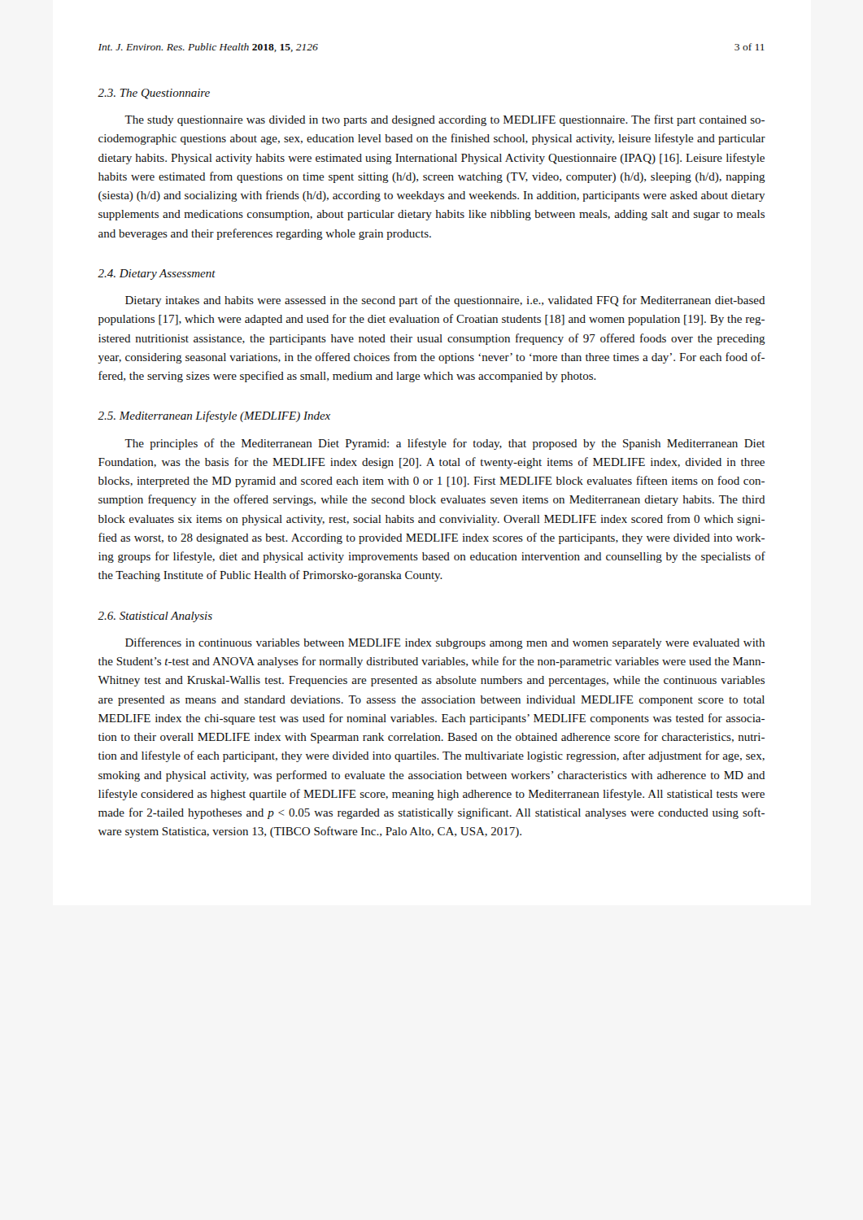Int. J. Environ. Res. Public Health 2018, 15, 2126 3 of 11
2.3. The Questionnaire
The study questionnaire was divided in two parts and designed according to MEDLIFE questionnaire. The first part contained sociodemographic questions about age, sex, education level based on the finished school, physical activity, leisure lifestyle and particular dietary habits. Physical activity habits were estimated using International Physical Activity Questionnaire (IPAQ) [16]. Leisure lifestyle habits were estimated from questions on time spent sitting (h/d), screen watching (TV, video, computer) (h/d), sleeping (h/d), napping (siesta) (h/d) and socializing with friends (h/d), according to weekdays and weekends. In addition, participants were asked about dietary supplements and medications consumption, about particular dietary habits like nibbling between meals, adding salt and sugar to meals and beverages and their preferences regarding whole grain products.
2.4. Dietary Assessment
Dietary intakes and habits were assessed in the second part of the questionnaire, i.e., validated FFQ for Mediterranean diet-based populations [17], which were adapted and used for the diet evaluation of Croatian students [18] and women population [19]. By the registered nutritionist assistance, the participants have noted their usual consumption frequency of 97 offered foods over the preceding year, considering seasonal variations, in the offered choices from the options ‘never’ to ‘more than three times a day’. For each food offered, the serving sizes were specified as small, medium and large which was accompanied by photos.
2.5. Mediterranean Lifestyle (MEDLIFE) Index
The principles of the Mediterranean Diet Pyramid: a lifestyle for today, that proposed by the Spanish Mediterranean Diet Foundation, was the basis for the MEDLIFE index design [20]. A total of twenty-eight items of MEDLIFE index, divided in three blocks, interpreted the MD pyramid and scored each item with 0 or 1 [10]. First MEDLIFE block evaluates fifteen items on food consumption frequency in the offered servings, while the second block evaluates seven items on Mediterranean dietary habits. The third block evaluates six items on physical activity, rest, social habits and conviviality. Overall MEDLIFE index scored from 0 which signified as worst, to 28 designated as best. According to provided MEDLIFE index scores of the participants, they were divided into working groups for lifestyle, diet and physical activity improvements based on education intervention and counselling by the specialists of the Teaching Institute of Public Health of Primorsko-goranska County.
2.6. Statistical Analysis
Differences in continuous variables between MEDLIFE index subgroups among men and women separately were evaluated with the Student’s t-test and ANOVA analyses for normally distributed variables, while for the non-parametric variables were used the Mann-Whitney test and Kruskal-Wallis test. Frequencies are presented as absolute numbers and percentages, while the continuous variables are presented as means and standard deviations. To assess the association between individual MEDLIFE component score to total MEDLIFE index the chi-square test was used for nominal variables. Each participants’ MEDLIFE components was tested for association to their overall MEDLIFE index with Spearman rank correlation. Based on the obtained adherence score for characteristics, nutrition and lifestyle of each participant, they were divided into quartiles. The multivariate logistic regression, after adjustment for age, sex, smoking and physical activity, was performed to evaluate the association between workers’ characteristics with adherence to MD and lifestyle considered as highest quartile of MEDLIFE score, meaning high adherence to Mediterranean lifestyle. All statistical tests were made for 2-tailed hypotheses and p < 0.05 was regarded as statistically significant. All statistical analyses were conducted using software system Statistica, version 13, (TIBCO Software Inc., Palo Alto, CA, USA, 2017).